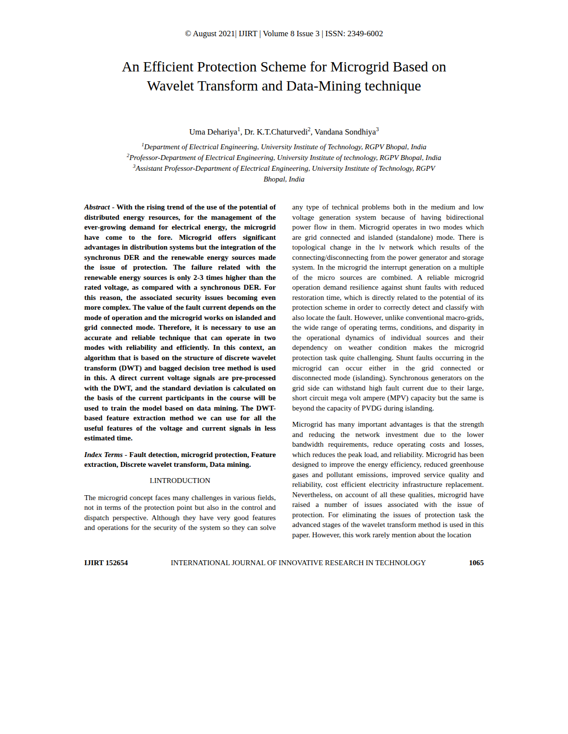© August 2021| IJIRT | Volume 8 Issue 3 | ISSN: 2349-6002
An Efficient Protection Scheme for Microgrid Based on
Wavelet Transform and Data-Mining technique
Uma Dehariya1, Dr. K.T.Chaturvedi2, Vandana Sondhiya3
1Department of Electrical Engineering, University Institute of Technology, RGPV Bhopal, India
2Professor-Department of Electrical Engineering, University Institute of technology, RGPV Bhopal, India
3Assistant Professor-Department of Electrical Engineering, University Institute of Technology, RGPV
Bhopal, India
Abstract - With the rising trend of the use of the potential of distributed energy resources, for the management of the ever-growing demand for electrical energy, the microgrid have come to the fore. Microgrid offers significant advantages in distribution systems but the integration of the synchronus DER and the renewable energy sources made the issue of protection. The failure related with the renewable energy sources is only 2-3 times higher than the rated voltage, as compared with a synchronous DER. For this reason, the associated security issues becoming even more complex. The value of the fault current depends on the mode of operation and the microgrid works on islanded and grid connected mode. Therefore, it is necessary to use an accurate and reliable technique that can operate in two modes with reliability and efficiently. In this context, an algorithm that is based on the structure of discrete wavelet transform (DWT) and bagged decision tree method is used in this. A direct current voltage signals are pre-processed with the DWT, and the standard deviation is calculated on the basis of the current participants in the course will be used to train the model based on data mining. The DWT-based feature extraction method we can use for all the useful features of the voltage and current signals in less estimated time.
Index Terms - Fault detection, microgrid protection, Feature extraction, Discrete wavelet transform, Data mining.
I.INTRODUCTION
The microgrid concept faces many challenges in various fields, not in terms of the protection point but also in the control and dispatch perspective. Although they have very good features and operations for the security of the system so they can solve any type of technical problems both in the medium and low voltage generation system because of having bidirectional power flow in them. Microgrid operates in two modes which are grid connected and islanded (standalone) mode. There is topological change in the lv network which results of the connecting/disconnecting from the power generator and storage system. In the microgrid the interrupt generation on a multiple of the micro sources are combined. A reliable microgrid operation demand resilience against shunt faults with reduced restoration time, which is directly related to the potential of its protection scheme in order to correctly detect and classify with also locate the fault. However, unlike conventional macro-grids, the wide range of operating terms, conditions, and disparity in the operational dynamics of individual sources and their dependency on weather condition makes the microgrid protection task quite challenging. Shunt faults occurring in the microgrid can occur either in the grid connected or disconnected mode (islanding). Synchronous generators on the grid side can withstand high fault current due to their large, short circuit mega volt ampere (MPV) capacity but the same is beyond the capacity of PVDG during islanding.
Microgrid has many important advantages is that the strength and reducing the network investment due to the lower bandwidth requirements, reduce operating costs and losses, which reduces the peak load, and reliability. Microgrid has been designed to improve the energy efficiency, reduced greenhouse gases and pollutant emissions, improved service quality and reliability, cost efficient electricity infrastructure replacement. Nevertheless, on account of all these qualities, microgrid have raised a number of issues associated with the issue of protection. For eliminating the issues of protection task the advanced stages of the wavelet transform method is used in this paper. However, this work rarely mention about the location
IJIRT 152654 INTERNATIONAL JOURNAL OF INNOVATIVE RESEARCH IN TECHNOLOGY 1065